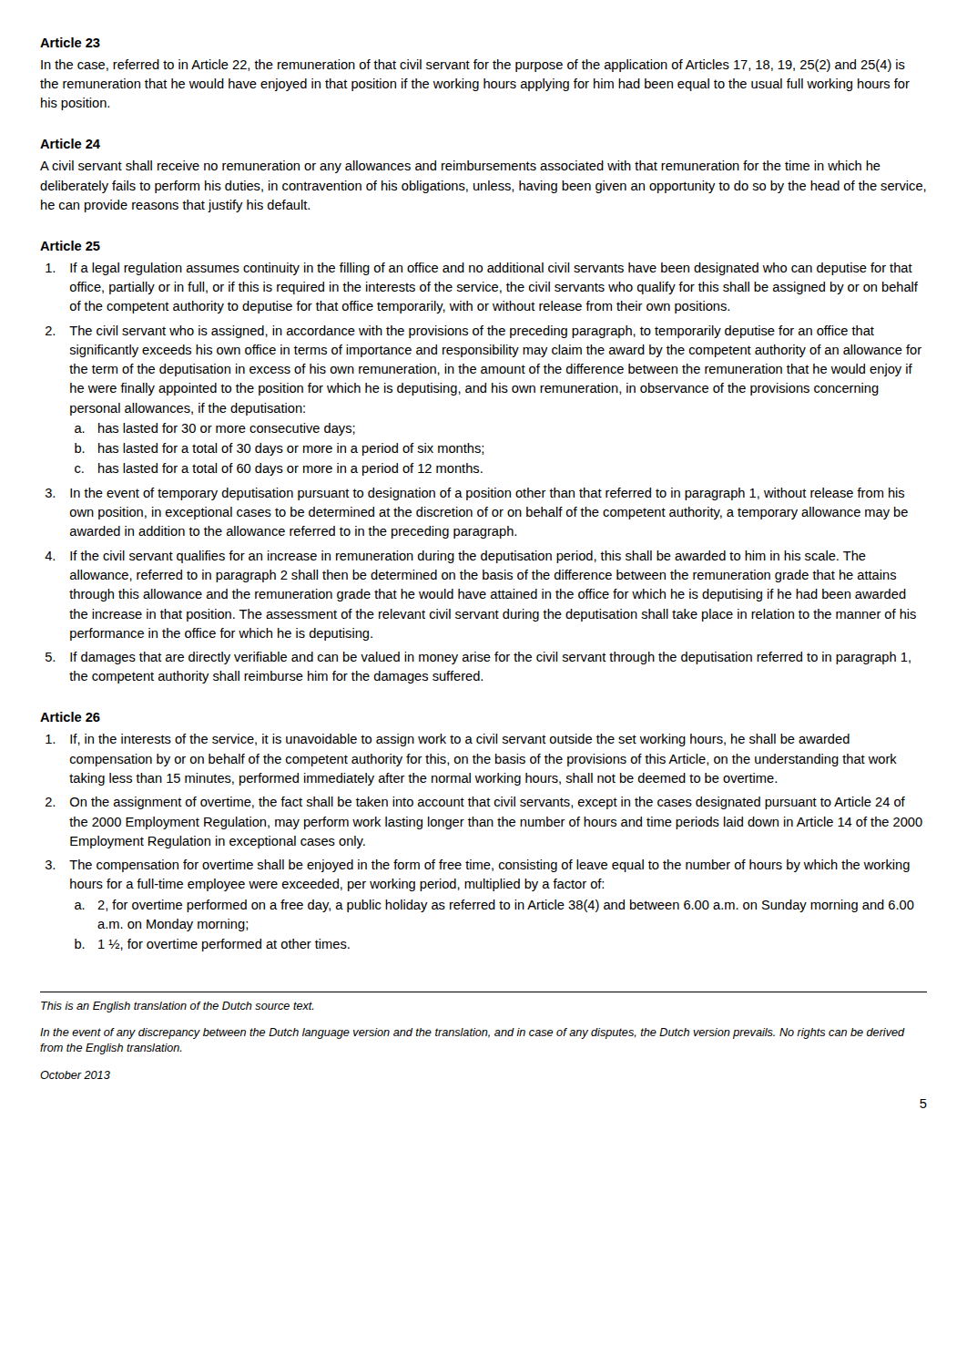Article 23
In the case, referred to in Article 22, the remuneration of that civil servant for the purpose of the application of Articles 17, 18, 19, 25(2) and 25(4) is the remuneration that he would have enjoyed in that position if the working hours applying for him had been equal to the usual full working hours for his position.
Article 24
A civil servant shall receive no remuneration or any allowances and reimbursements associated with that remuneration for the time in which he deliberately fails to perform his duties, in contravention of his obligations, unless, having been given an opportunity to do so by the head of the service, he can provide reasons that justify his default.
Article 25
If a legal regulation assumes continuity in the filling of an office and no additional civil servants have been designated who can deputise for that office, partially or in full, or if this is required in the interests of the service, the civil servants who qualify for this shall be assigned by or on behalf of the competent authority to deputise for that office temporarily, with or without release from their own positions.
The civil servant who is assigned, in accordance with the provisions of the preceding paragraph, to temporarily deputise for an office that significantly exceeds his own office in terms of importance and responsibility may claim the award by the competent authority of an allowance for the term of the deputisation in excess of his own remuneration, in the amount of the difference between the remuneration that he would enjoy if he were finally appointed to the position for which he is deputising, and his own remuneration, in observance of the provisions concerning personal allowances, if the deputisation:
has lasted for 30 or more consecutive days;
has lasted for a total of 30 days or more in a period of six months;
has lasted for a total of 60 days or more in a period of 12 months.
In the event of temporary deputisation pursuant to designation of a position other than that referred to in paragraph 1, without release from his own position, in exceptional cases to be determined at the discretion of or on behalf of the competent authority, a temporary allowance may be awarded in addition to the allowance referred to in the preceding paragraph.
If the civil servant qualifies for an increase in remuneration during the deputisation period, this shall be awarded to him in his scale. The allowance, referred to in paragraph 2 shall then be determined on the basis of the difference between the remuneration grade that he attains through this allowance and the remuneration grade that he would have attained in the office for which he is deputising if he had been awarded the increase in that position. The assessment of the relevant civil servant during the deputisation shall take place in relation to the manner of his performance in the office for which he is deputising.
If damages that are directly verifiable and can be valued in money arise for the civil servant through the deputisation referred to in paragraph 1, the competent authority shall reimburse him for the damages suffered.
Article 26
If, in the interests of the service, it is unavoidable to assign work to a civil servant outside the set working hours, he shall be awarded compensation by or on behalf of the competent authority for this, on the basis of the provisions of this Article, on the understanding that work taking less than 15 minutes, performed immediately after the normal working hours, shall not be deemed to be overtime.
On the assignment of overtime, the fact shall be taken into account that civil servants, except in the cases designated pursuant to Article 24 of the 2000 Employment Regulation, may perform work lasting longer than the number of hours and time periods laid down in Article 14 of the 2000 Employment Regulation in exceptional cases only.
The compensation for overtime shall be enjoyed in the form of free time, consisting of leave equal to the number of hours by which the working hours for a full-time employee were exceeded, per working period, multiplied by a factor of:
2, for overtime performed on a free day, a public holiday as referred to in Article 38(4) and between 6.00 a.m. on Sunday morning and 6.00 a.m. on Monday morning;
1 ½, for overtime performed at other times.
This is an English translation of the Dutch source text.
In the event of any discrepancy between the Dutch language version and the translation, and in case of any disputes, the Dutch version prevails. No rights can be derived from the English translation.
October 2013
5